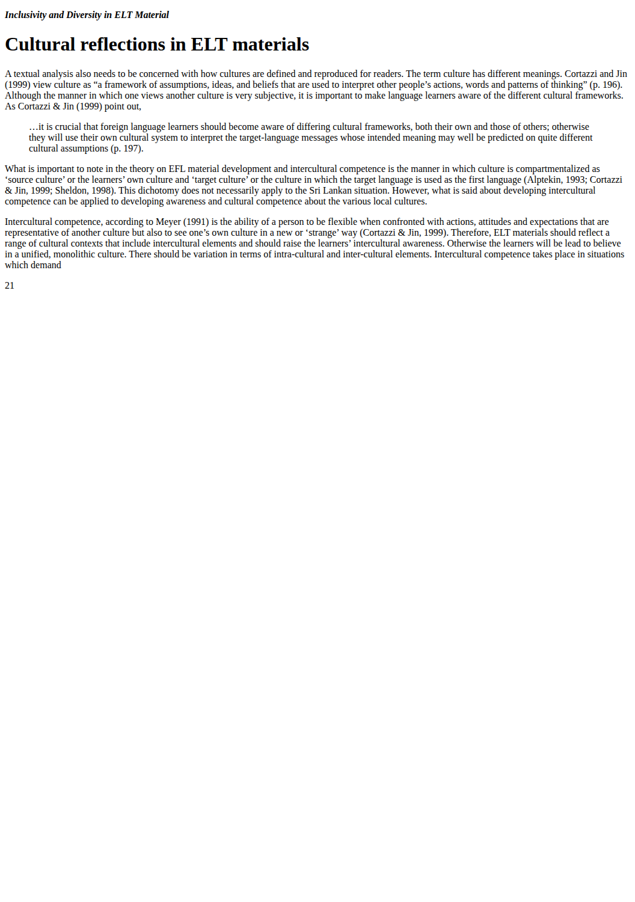Inclusivity and Diversity in ELT Material
Cultural reflections in ELT materials
A textual analysis also needs to be concerned with how cultures are defined and reproduced for readers. The term culture has different meanings. Cortazzi and Jin (1999) view culture as “a framework of assumptions, ideas, and beliefs that are used to interpret other people’s actions, words and patterns of thinking” (p. 196). Although the manner in which one views another culture is very subjective, it is important to make language learners aware of the different cultural frameworks. As Cortazzi & Jin (1999) point out,
…it is crucial that foreign language learners should become aware of differing cultural frameworks, both their own and those of others; otherwise they will use their own cultural system to interpret the target-language messages whose intended meaning may well be predicted on quite different cultural assumptions (p. 197).
What is important to note in the theory on EFL material development and intercultural competence is the manner in which culture is compartmentalized as ‘source culture’ or the learners’ own culture and ‘target culture’ or the culture in which the target language is used as the first language (Alptekin, 1993; Cortazzi & Jin, 1999; Sheldon, 1998). This dichotomy does not necessarily apply to the Sri Lankan situation. However, what is said about developing intercultural competence can be applied to developing awareness and cultural competence about the various local cultures.
Intercultural competence, according to Meyer (1991) is the ability of a person to be flexible when confronted with actions, attitudes and expectations that are representative of another culture but also to see one’s own culture in a new or ‘strange’ way (Cortazzi & Jin, 1999). Therefore, ELT materials should reflect a range of cultural contexts that include intercultural elements and should raise the learners’ intercultural awareness. Otherwise the learners will be lead to believe in a unified, monolithic culture. There should be variation in terms of intra-cultural and inter-cultural elements. Intercultural competence takes place in situations which demand
21